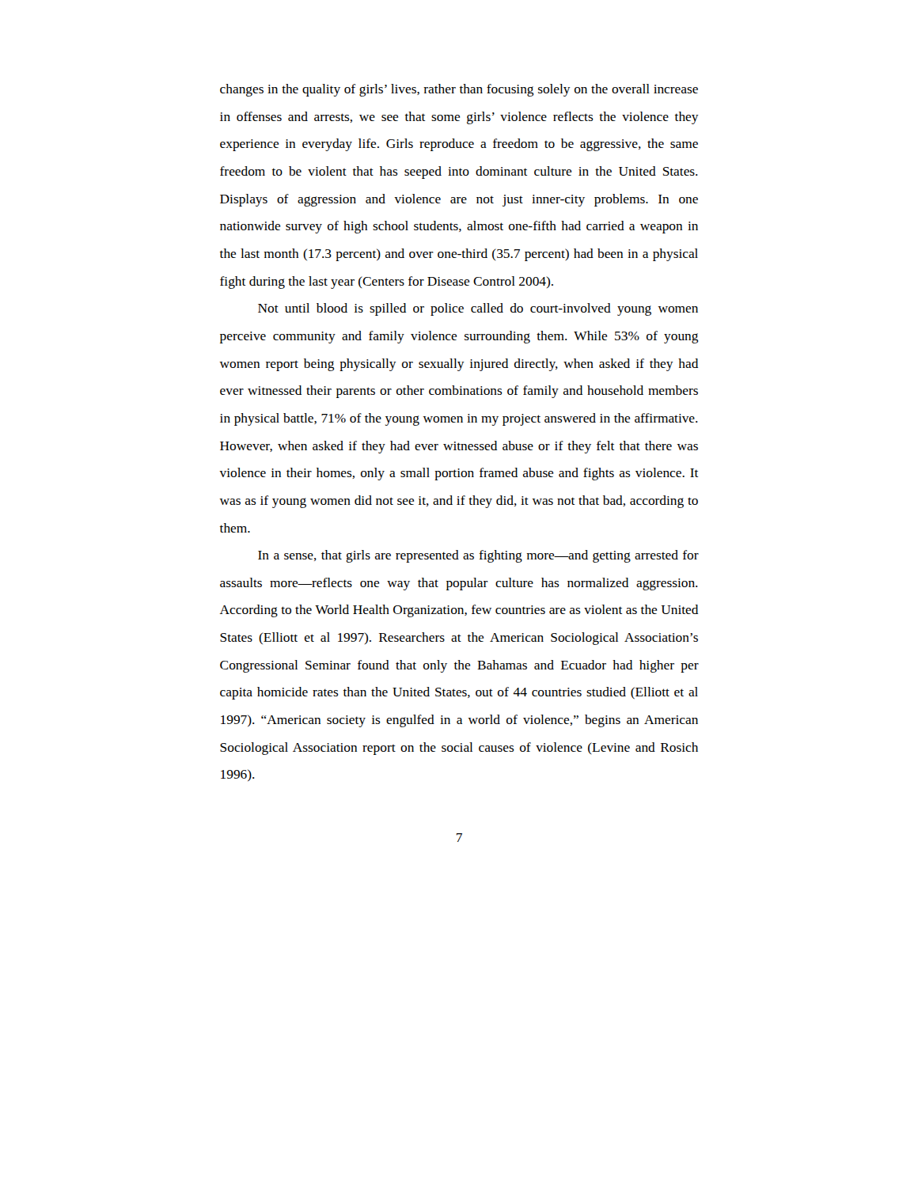changes in the quality of girls’ lives, rather than focusing solely on the overall increase in offenses and arrests, we see that some girls’ violence reflects the violence they experience in everyday life. Girls reproduce a freedom to be aggressive, the same freedom to be violent that has seeped into dominant culture in the United States. Displays of aggression and violence are not just inner-city problems. In one nationwide survey of high school students, almost one-fifth had carried a weapon in the last month (17.3 percent) and over one-third (35.7 percent) had been in a physical fight during the last year (Centers for Disease Control 2004).
Not until blood is spilled or police called do court-involved young women perceive community and family violence surrounding them. While 53% of young women report being physically or sexually injured directly, when asked if they had ever witnessed their parents or other combinations of family and household members in physical battle, 71% of the young women in my project answered in the affirmative. However, when asked if they had ever witnessed abuse or if they felt that there was violence in their homes, only a small portion framed abuse and fights as violence. It was as if young women did not see it, and if they did, it was not that bad, according to them.
In a sense, that girls are represented as fighting more—and getting arrested for assaults more—reflects one way that popular culture has normalized aggression. According to the World Health Organization, few countries are as violent as the United States (Elliott et al 1997). Researchers at the American Sociological Association’s Congressional Seminar found that only the Bahamas and Ecuador had higher per capita homicide rates than the United States, out of 44 countries studied (Elliott et al 1997). “American society is engulfed in a world of violence,” begins an American Sociological Association report on the social causes of violence (Levine and Rosich 1996).
7